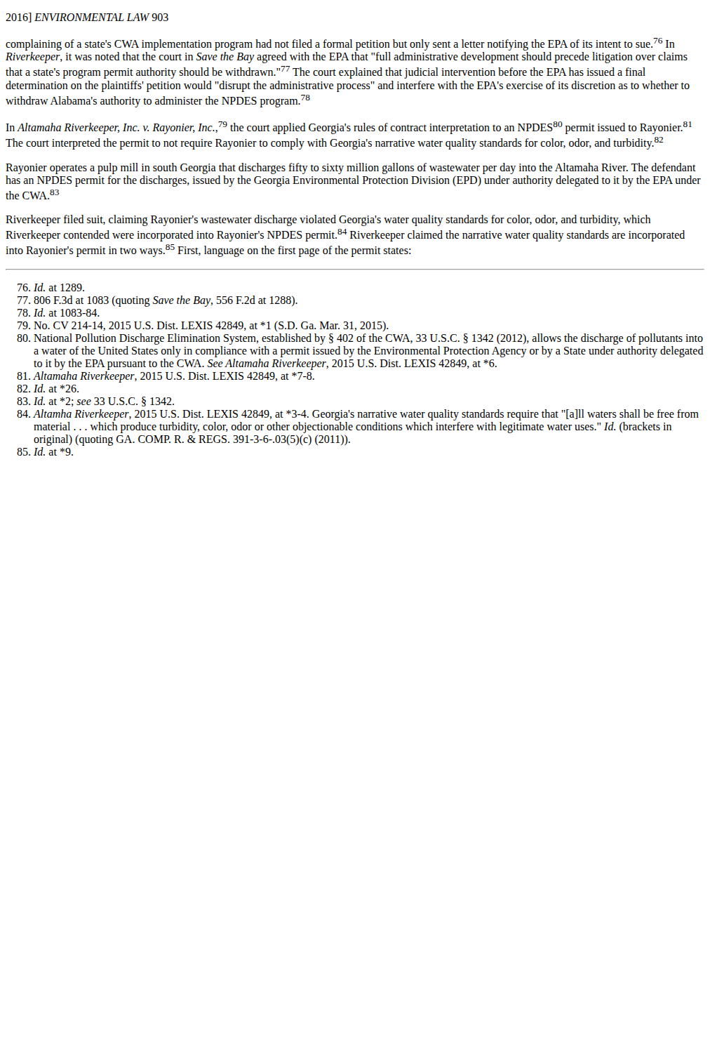2016] ENVIRONMENTAL LAW 903
complaining of a state's CWA implementation program had not filed a formal petition but only sent a letter notifying the EPA of its intent to sue.76 In Riverkeeper, it was noted that the court in Save the Bay agreed with the EPA that "full administrative development should precede litigation over claims that a state's program permit authority should be withdrawn."77 The court explained that judicial intervention before the EPA has issued a final determination on the plaintiffs' petition would "disrupt the administrative process" and interfere with the EPA's exercise of its discretion as to whether to withdraw Alabama's authority to administer the NPDES program.78
In Altamaha Riverkeeper, Inc. v. Rayonier, Inc.,79 the court applied Georgia's rules of contract interpretation to an NPDES80 permit issued to Rayonier.81 The court interpreted the permit to not require Rayonier to comply with Georgia's narrative water quality standards for color, odor, and turbidity.82
Rayonier operates a pulp mill in south Georgia that discharges fifty to sixty million gallons of wastewater per day into the Altamaha River. The defendant has an NPDES permit for the discharges, issued by the Georgia Environmental Protection Division (EPD) under authority delegated to it by the EPA under the CWA.83
Riverkeeper filed suit, claiming Rayonier's wastewater discharge violated Georgia's water quality standards for color, odor, and turbidity, which Riverkeeper contended were incorporated into Rayonier's NPDES permit.84 Riverkeeper claimed the narrative water quality standards are incorporated into Rayonier's permit in two ways.85 First, language on the first page of the permit states:
Id. at 1289.
806 F.3d at 1083 (quoting Save the Bay, 556 F.2d at 1288).
Id. at 1083-84.
No. CV 214-14, 2015 U.S. Dist. LEXIS 42849, at *1 (S.D. Ga. Mar. 31, 2015).
National Pollution Discharge Elimination System, established by § 402 of the CWA, 33 U.S.C. § 1342 (2012), allows the discharge of pollutants into a water of the United States only in compliance with a permit issued by the Environmental Protection Agency or by a State under authority delegated to it by the EPA pursuant to the CWA. See Altamaha Riverkeeper, 2015 U.S. Dist. LEXIS 42849, at *6.
Altamaha Riverkeeper, 2015 U.S. Dist. LEXIS 42849, at *7-8.
Id. at *26.
Id. at *2; see 33 U.S.C. § 1342.
Altamha Riverkeeper, 2015 U.S. Dist. LEXIS 42849, at *3-4. Georgia's narrative water quality standards require that "[a]ll waters shall be free from material . . . which produce turbidity, color, odor or other objectionable conditions which interfere with legitimate water uses." Id. (brackets in original) (quoting GA. COMP. R. & REGS. 391-3-6-.03(5)(c) (2011)).
Id. at *9.